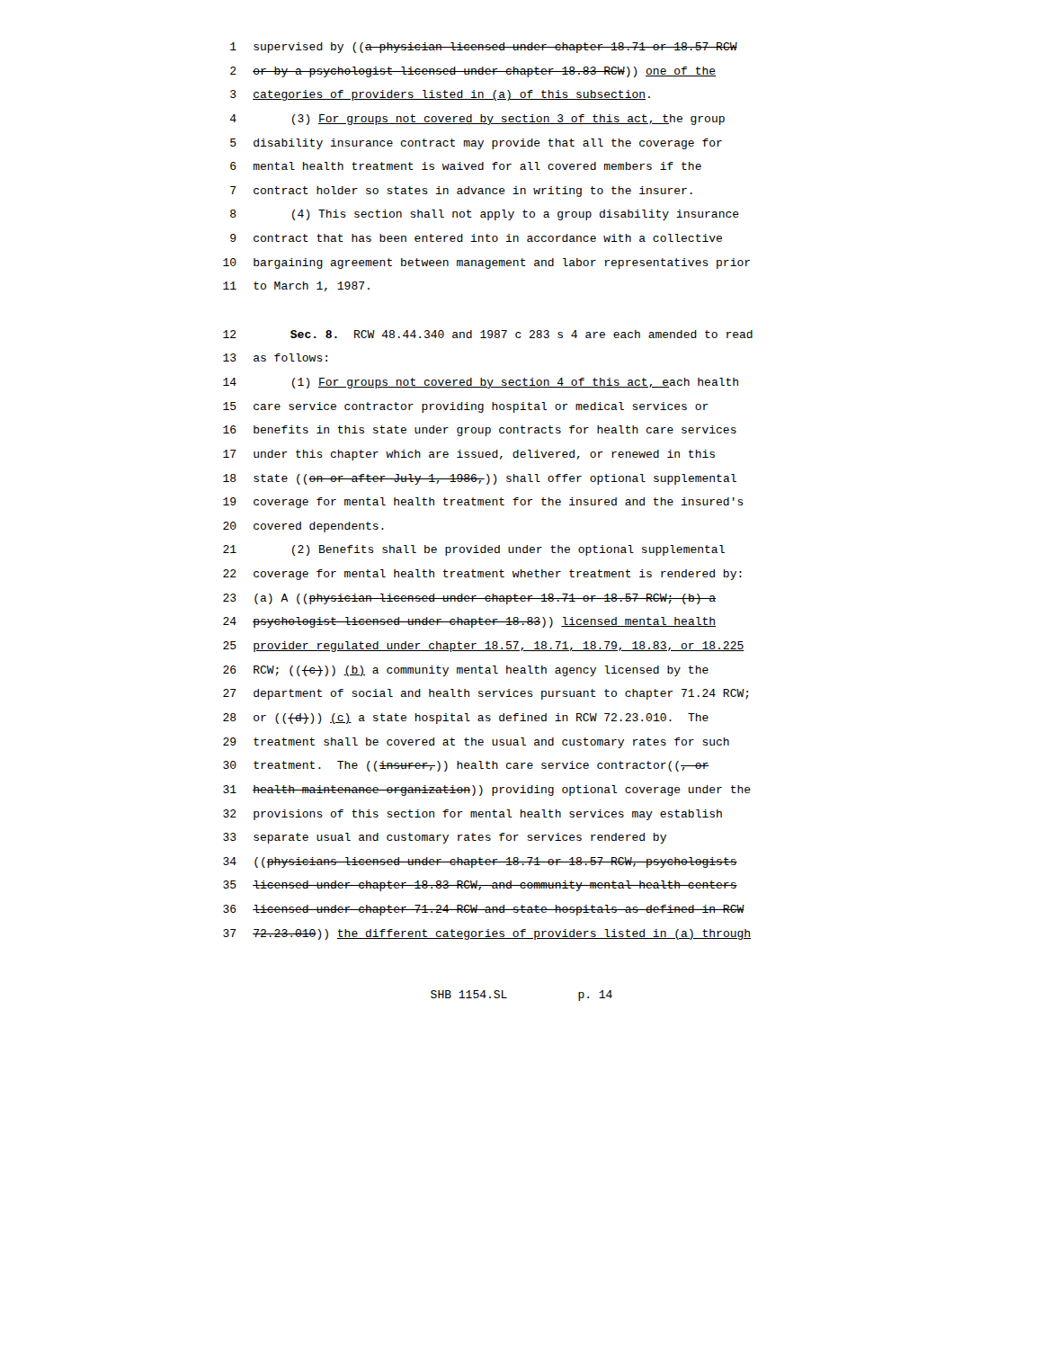1 supervised by ((a physician licensed under chapter 18.71 or 18.57 RCW
2 or by a psychologist licensed under chapter 18.83 RCW)) one of the
3 categories of providers listed in (a) of this subsection.
4 (3) For groups not covered by section 3 of this act, the group
5 disability insurance contract may provide that all the coverage for
6 mental health treatment is waived for all covered members if the
7 contract holder so states in advance in writing to the insurer.
8 (4) This section shall not apply to a group disability insurance
9 contract that has been entered into in accordance with a collective
10 bargaining agreement between management and labor representatives prior
11 to March 1, 1987.
12 Sec. 8. RCW 48.44.340 and 1987 c 283 s 4 are each amended to read
13 as follows:
14 (1) For groups not covered by section 4 of this act, each health
15 care service contractor providing hospital or medical services or
16 benefits in this state under group contracts for health care services
17 under this chapter which are issued, delivered, or renewed in this
18 state ((on or after July 1, 1986,)) shall offer optional supplemental
19 coverage for mental health treatment for the insured and the insured's
20 covered dependents.
21 (2) Benefits shall be provided under the optional supplemental
22 coverage for mental health treatment whether treatment is rendered by:
23(a) A ((physician licensed under chapter 18.71 or 18.57 RCW; (b) a
24 psychologist licensed under chapter 18.83)) licensed mental health
25 provider regulated under chapter 18.57, 18.71, 18.79, 18.83, or 18.225
26 RCW; (((c))) (b) a community mental health agency licensed by the
27 department of social and health services pursuant to chapter 71.24 RCW;
28 or (((d))) (c) a state hospital as defined in RCW 72.23.010. The
29 treatment shall be covered at the usual and customary rates for such
30 treatment. The ((insurer,)) health care service contractor((, or
31 health maintenance organization)) providing optional coverage under the
32 provisions of this section for mental health services may establish
33 separate usual and customary rates for services rendered by
34((physicians licensed under chapter 18.71 or 18.57 RCW, psychologists
35 licensed under chapter 18.83 RCW, and community mental health centers
36 licensed under chapter 71.24 RCW and state hospitals as defined in RCW
3772.23.010)) the different categories of providers listed in (a) through
SHB 1154.SL p. 14